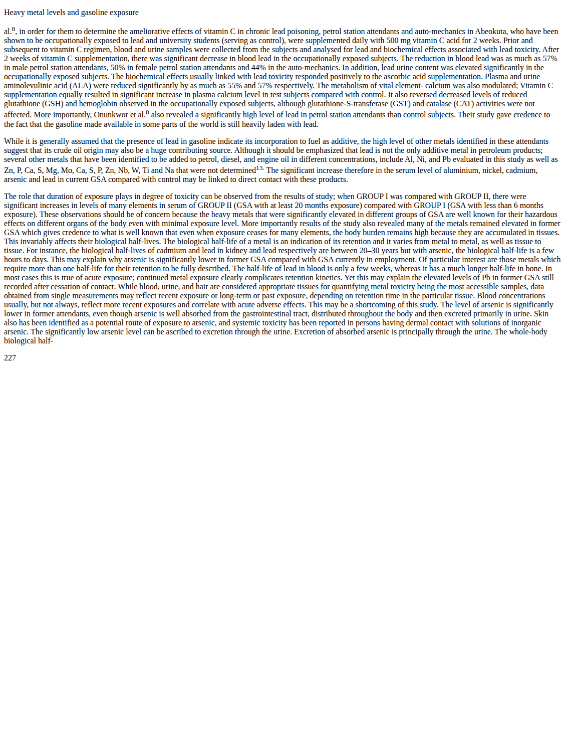Heavy metal levels and gasoline exposure
al.8, in order for them to determine the ameliorative effects of vitamin C in chronic lead poisoning, petrol station attendants and auto-mechanics in Abeokuta, who have been shown to be occupationally exposed to lead and university students (serving as control), were supplemented daily with 500 mg vitamin C acid for 2 weeks. Prior and subsequent to vitamin C regimen, blood and urine samples were collected from the subjects and analysed for lead and biochemical effects associated with lead toxicity. After 2 weeks of vitamin C supplementation, there was significant decrease in blood lead in the occupationally exposed subjects. The reduction in blood lead was as much as 57% in male petrol station attendants, 50% in female petrol station attendants and 44% in the auto-mechanics. In addition, lead urine content was elevated significantly in the occupationally exposed subjects. The biochemical effects usually linked with lead toxicity responded positively to the ascorbic acid supplementation. Plasma and urine aminolevulinic acid (ALA) were reduced significantly by as much as 55% and 57% respectively. The metabolism of vital element- calcium was also modulated; Vitamin C supplementation equally resulted in significant increase in plasma calcium level in test subjects compared with control. It also reversed decreased levels of reduced glutathione (GSH) and hemoglobin observed in the occupationally exposed subjects, although glutathione-S-transferase (GST) and catalase (CAT) activities were not affected. More importantly, Onunkwor et al.8 also revealed a significantly high level of lead in petrol station attendants than control subjects. Their study gave credence to the fact that the gasoline made available in some parts of the world is still heavily laden with lead.
While it is generally assumed that the presence of lead in gasoline indicate its incorporation to fuel as additive, the high level of other metals identified in these attendants suggest that its crude oil origin may also be a huge contributing source. Although it should be emphasized that lead is not the only additive metal in petroleum products; several other metals that have been identified to be added to petrol, diesel, and engine oil in different concentrations, include Al, Ni, and Pb evaluated in this study as well as Zn, P, Ca, S, Mg, Mo, Ca, S, P, Zn, Nb, W, Ti and Na that were not determined13. The significant increase therefore in the serum level of aluminium, nickel, cadmium, arsenic and lead in current GSA compared with control may be linked to direct contact with these products.
The role that duration of exposure plays in degree of toxicity can be observed from the results of study; when GROUP I was compared with GROUP II, there were significant increases in levels of many elements in serum of GROUP II (GSA with at least 20 months exposure) compared with GROUP I (GSA with less than 6 months exposure). These observations should be of concern because the heavy metals that were significantly elevated in different groups of GSA are well known for their hazardous effects on different organs of the body even with minimal exposure level. More importantly results of the study also revealed many of the metals remained elevated in former GSA which gives credence to what is well known that even when exposure ceases for many elements, the body burden remains high because they are accumulated in tissues. This invariably affects their biological half-lives. The biological half-life of a metal is an indication of its retention and it varies from metal to metal, as well as tissue to tissue. For instance, the biological half-lives of cadmium and lead in kidney and lead respectively are between 20–30 years but with arsenic, the biological half-life is a few hours to days. This may explain why arsenic is significantly lower in former GSA compared with GSA currently in employment. Of particular interest are those metals which require more than one half-life for their retention to be fully described. The half-life of lead in blood is only a few weeks, whereas it has a much longer half-life in bone. In most cases this is true of acute exposure; continued metal exposure clearly complicates retention kinetics. Yet this may explain the elevated levels of Pb in former GSA still recorded after cessation of contact. While blood, urine, and hair are considered appropriate tissues for quantifying metal toxicity being the most accessible samples, data obtained from single measurements may reflect recent exposure or long-term or past exposure, depending on retention time in the particular tissue. Blood concentrations usually, but not always, reflect more recent exposures and correlate with acute adverse effects. This may be a shortcoming of this study. The level of arsenic is significantly lower in former attendants, even though arsenic is well absorbed from the gastrointestinal tract, distributed throughout the body and then excreted primarily in urine. Skin also has been identified as a potential route of exposure to arsenic, and systemic toxicity has been reported in persons having dermal contact with solutions of inorganic arsenic. The significantly low arsenic level can be ascribed to excretion through the urine. Excretion of absorbed arsenic is principally through the urine. The whole-body biological half-
227